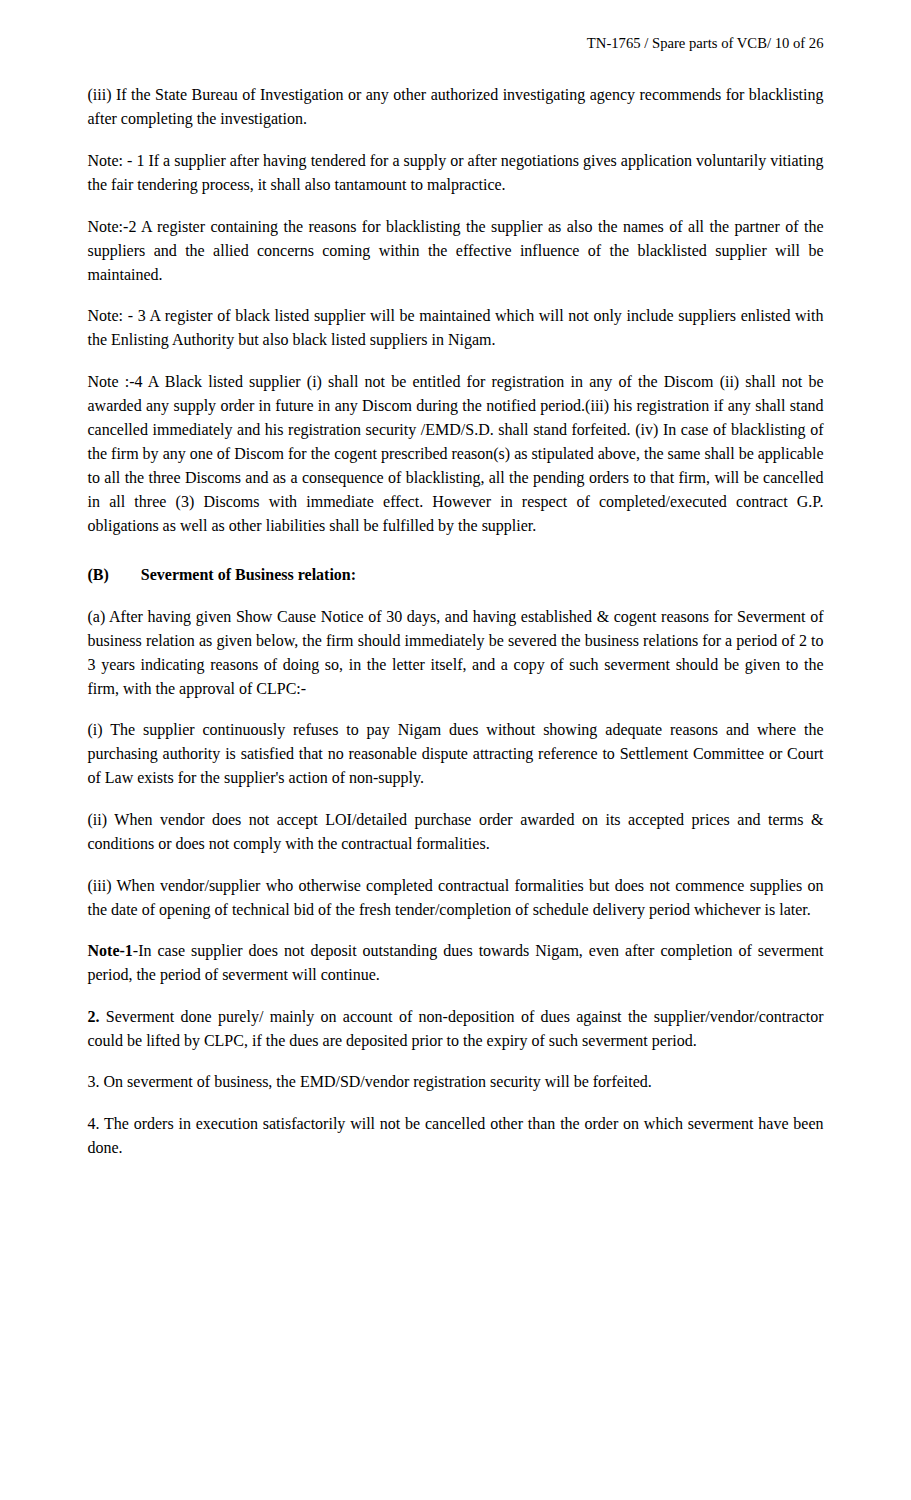TN-1765 / Spare parts of VCB/ 10 of 26
(iii) If the State Bureau of Investigation or any other authorized investigating agency recommends for blacklisting after completing the investigation.
Note: - 1 If a supplier after having tendered for a supply or after negotiations gives application voluntarily vitiating the fair tendering process, it shall also tantamount to malpractice.
Note:-2 A register containing the reasons for blacklisting the supplier as also the names of all the partner of the suppliers and the allied concerns coming within the effective influence of the blacklisted supplier will be maintained.
Note: - 3 A register of black listed supplier will be maintained which will not only include suppliers enlisted with the Enlisting Authority but also black listed suppliers in Nigam.
Note :-4 A Black listed supplier (i) shall not be entitled for registration in any of the Discom (ii) shall not be awarded any supply order in future in any Discom during the notified period.(iii) his registration if any shall stand cancelled immediately and his registration security /EMD/S.D. shall stand forfeited. (iv) In case of blacklisting of the firm by any one of Discom for the cogent prescribed reason(s) as stipulated above, the same shall be applicable to all the three Discoms and as a consequence of blacklisting, all the pending orders to that firm, will be cancelled in all three (3) Discoms with immediate effect. However in respect of completed/executed contract G.P. obligations as well as other liabilities shall be fulfilled by the supplier.
(B) Severment of Business relation:
(a) After having given Show Cause Notice of 30 days, and having established & cogent reasons for Severment of business relation as given below, the firm should immediately be severed the business relations for a period of 2 to 3 years indicating reasons of doing so, in the letter itself, and a copy of such severment should be given to the firm, with the approval of CLPC:-
(i) The supplier continuously refuses to pay Nigam dues without showing adequate reasons and where the purchasing authority is satisfied that no reasonable dispute attracting reference to Settlement Committee or Court of Law exists for the supplier's action of non-supply.
(ii) When vendor does not accept LOI/detailed purchase order awarded on its accepted prices and terms & conditions or does not comply with the contractual formalities.
(iii) When vendor/supplier who otherwise completed contractual formalities but does not commence supplies on the date of opening of technical bid of the fresh tender/completion of schedule delivery period whichever is later.
Note-1-In case supplier does not deposit outstanding dues towards Nigam, even after completion of severment period, the period of severment will continue.
2. Severment done purely/ mainly on account of non-deposition of dues against the supplier/vendor/contractor could be lifted by CLPC, if the dues are deposited prior to the expiry of such severment period.
3. On severment of business, the EMD/SD/vendor registration security will be forfeited.
4. The orders in execution satisfactorily will not be cancelled other than the order on which severment have been done.